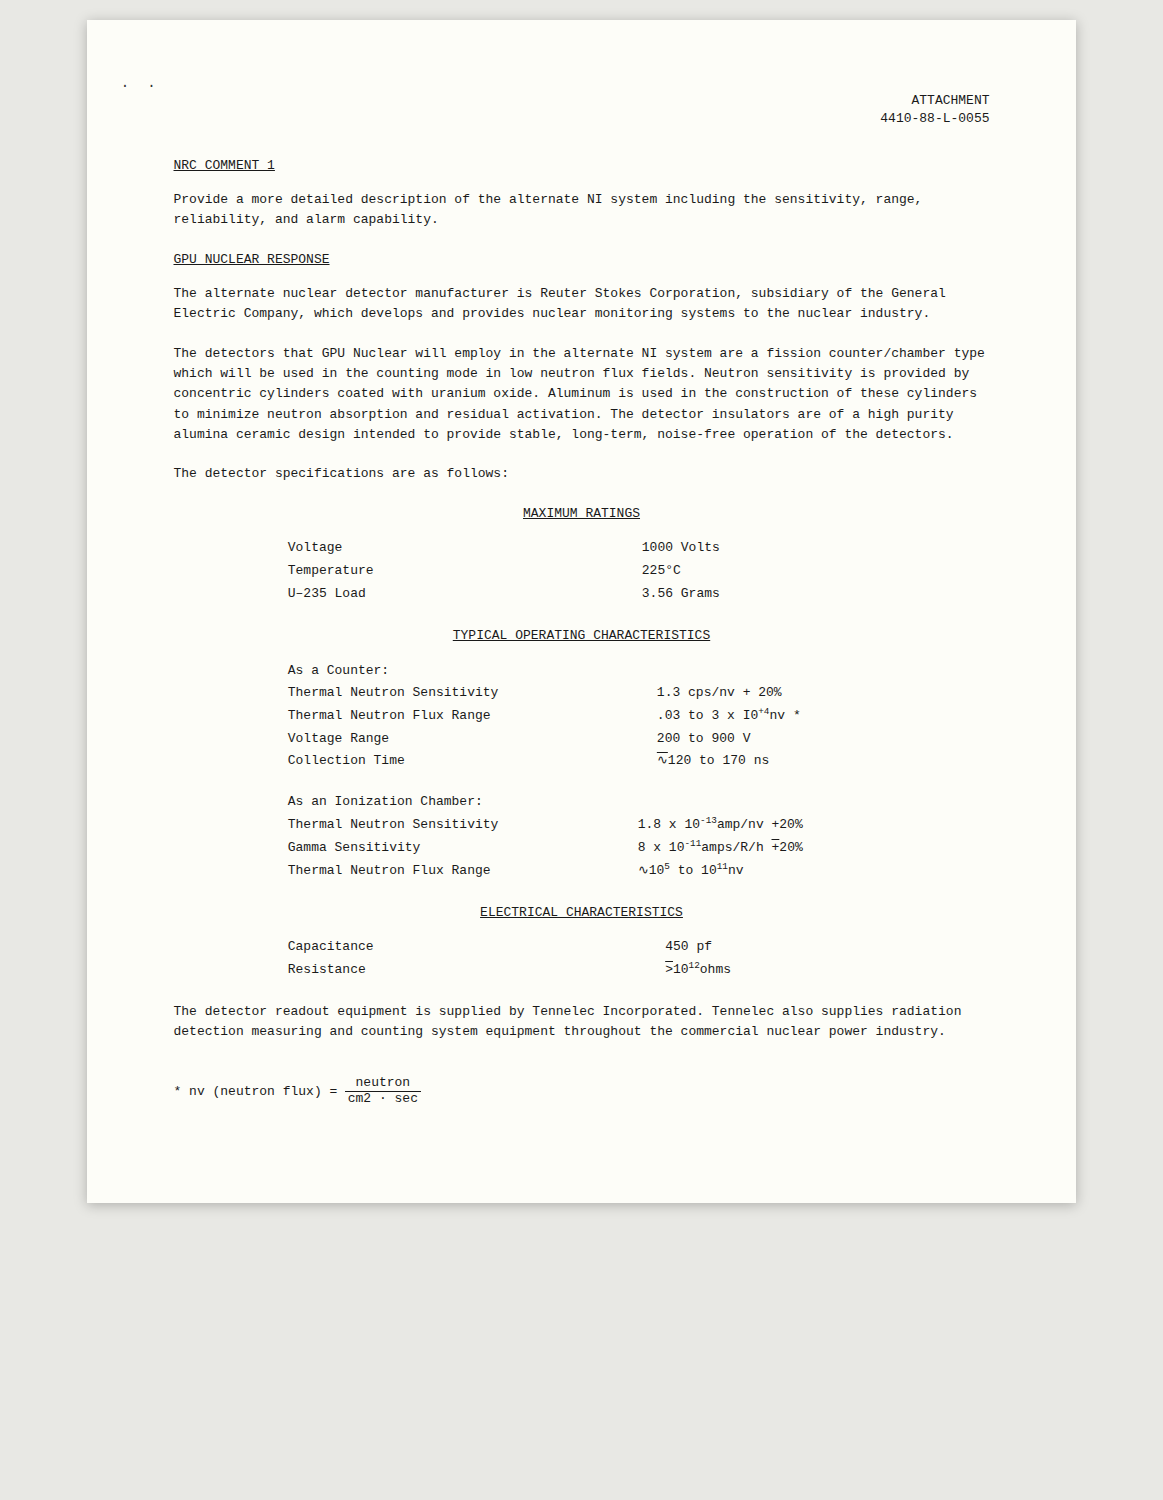. .
ATTACHMENT
4410-88-L-0055
NRC COMMENT 1
Provide a more detailed description of the alternate NI system including the sensitivity, range, reliability, and alarm capability.
GPU NUCLEAR RESPONSE
The alternate nuclear detector manufacturer is Reuter Stokes Corporation, subsidiary of the General Electric Company, which develops and provides nuclear monitoring systems to the nuclear industry.
The detectors that GPU Nuclear will employ in the alternate NI system are a fission counter/chamber type which will be used in the counting mode in low neutron flux fields. Neutron sensitivity is provided by concentric cylinders coated with uranium oxide. Aluminum is used in the construction of these cylinders to minimize neutron absorption and residual activation. The detector insulators are of a high purity alumina ceramic design intended to provide stable, long-term, noise-free operation of the detectors.
The detector specifications are as follows:
MAXIMUM RATINGS
| Voltage | 1000 Volts |
| Temperature | 225°C |
| U–235 Load | 3.56 Grams |
TYPICAL OPERATING CHARACTERISTICS
| As a Counter: |
| Thermal Neutron Sensitivity | 1.3 cps/nv + 20% |
| Thermal Neutron Flux Range | .03 to 3 x I0 +4 nv * |
| Voltage Range | 200 to 900 V |
| Collection Time | ∿ 120 to 170 ns |
| As an Ionization Chamber: |
| Thermal Neutron Sensitivity | 1.8 x 10 -13 amp/nv +20% |
| Gamma Sensitivity | 8 x 10 -11 amps/R/h + 20% |
| Thermal Neutron Flux Range | ∿10 5 to 10 11 nv |
ELECTRICAL CHARACTERISTICS
| Capacitance | 450 pf |
| Resistance | > 10 12 ohms |
The detector readout equipment is supplied by Tennelec Incorporated. Tennelec also supplies radiation detection measuring and counting system equipment throughout the commercial nuclear power industry.
* nv (neutron flux) = neutron cm2 · sec